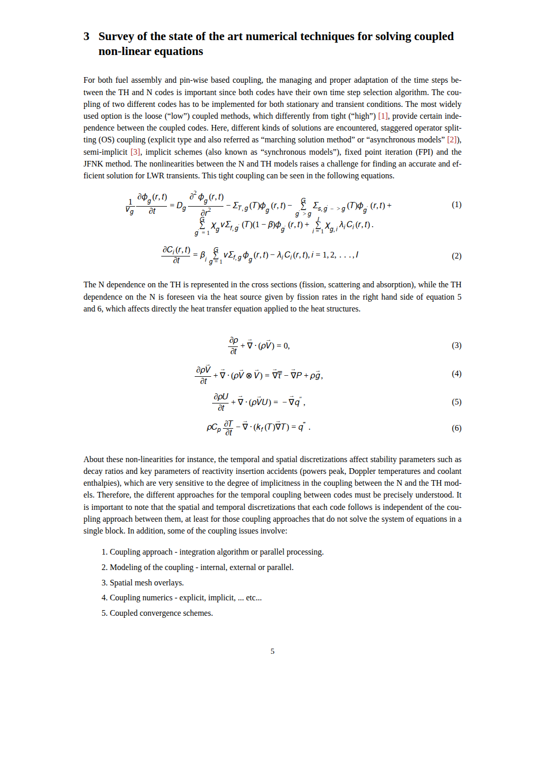3 Survey of the state of the art numerical techniques for solving coupled non-linear equations
For both fuel assembly and pin-wise based coupling, the managing and proper adaptation of the time steps between the TH and N codes is important since both codes have their own time step selection algorithm. The coupling of two different codes has to be implemented for both stationary and transient conditions. The most widely used option is the loose (“low”) coupled methods, which differently from tight (“high”) [1], provide certain independence between the coupled codes. Here, different kinds of solutions are encountered, staggered operator splitting (OS) coupling (explicit type and also referred as “marching solution method” or “asynchronous models” [2]), semi-implicit [3], implicit schemes (also known as “synchronous models”), fixed point iteration (FPI) and the JFNK method. The nonlinearities between the N and TH models raises a challenge for finding an accurate and efficient solution for LWR transients. This tight coupling can be seen in the following equations.
1vg ∂ϕg(r,t) ∂t = Dg ∂2ϕg(r,t) ∂r2 − ΣT,g (T) ϕg(r,t) − ∑ g′>g G Σs,g′−>g (T) ϕg′ (r,t) +
(1)
∑ g′=1 G χg ν Σf,g′ (T) (1−β) ϕg′ (r,t) + ∑ i=1 I χg,i λi Ci (r,t) .
(1)
∂Ci(r,t) ∂t = βi ∑ g=1 G ν Σf,g ϕg (r,t) − λi Ci (r,t) , i=1,2,...,I
(2)
The N dependence on the TH is represented in the cross sections (fission, scattering and absorption), while the TH dependence on the N is foreseen via the heat source given by fission rates in the right hand side of equation 5 and 6, which affects directly the heat transfer equation applied to the heat structures.
∂ρ ∂t + ∇→ ⋅ ( ρ V→ ) = 0 ,
(3)
∂ρV→ ∂t + ∇→ ⋅ ( ρ V→ ⊗ V→ ) = ∇→ τ═ − ∇→ P + ρ g→ ,
(4)
∂ρU ∂t + ∇→ ⋅ ( ρ V→ U ) = − ∇→ q″ ,
(5)
ρ Cp ∂T ∂t − ∇→ ⋅ ( kf (T) ∇→ T ) = q‴ .
(6)
About these non-linearities for instance, the temporal and spatial discretizations affect stability parameters such as decay ratios and key parameters of reactivity insertion accidents (powers peak, Doppler temperatures and coolant enthalpies), which are very sensitive to the degree of implicitness in the coupling between the N and the TH models. Therefore, the different approaches for the temporal coupling between codes must be precisely understood. It is important to note that the spatial and temporal discretizations that each code follows is independent of the coupling approach between them, at least for those coupling approaches that do not solve the system of equations in a single block. In addition, some of the coupling issues involve:
Coupling approach - integration algorithm or parallel processing.
Modeling of the coupling - internal, external or parallel.
Spatial mesh overlays.
Coupling numerics - explicit, implicit, ... etc...
Coupled convergence schemes.
5